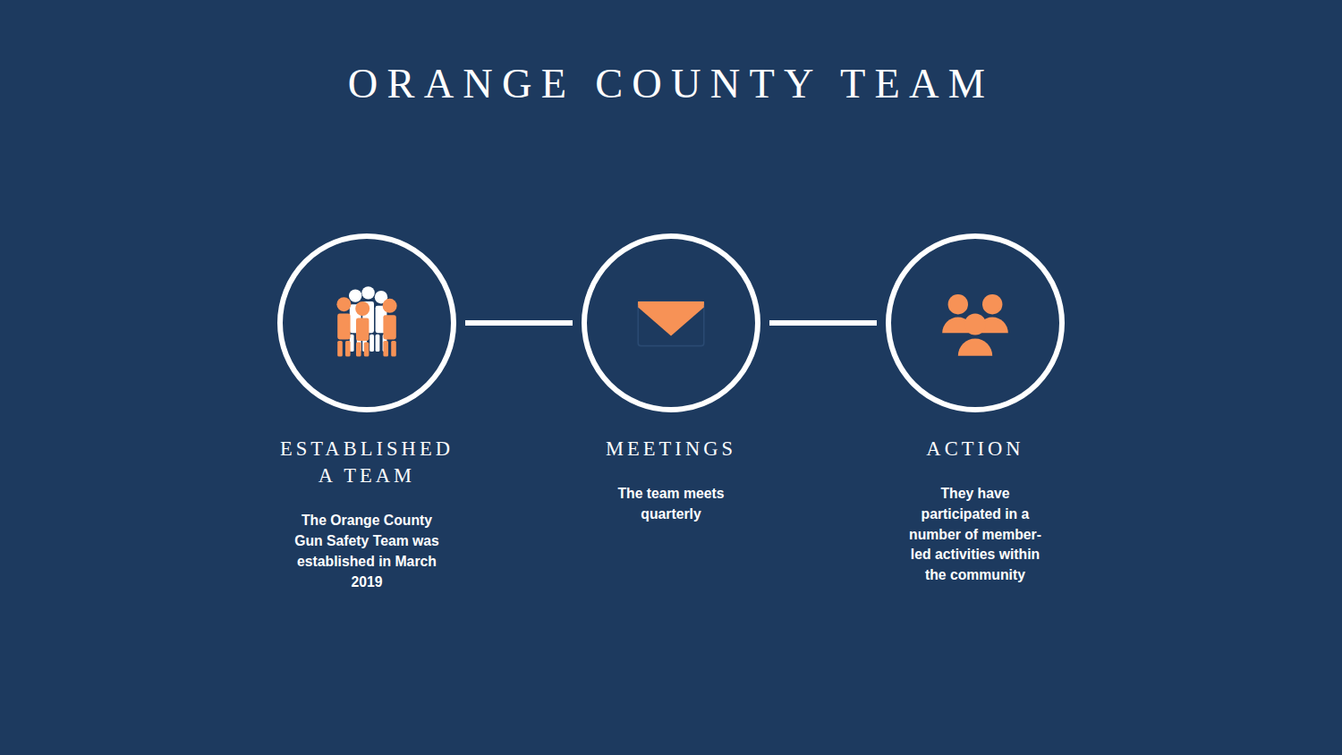Orange County Team
Established
a Team
The Orange County Gun Safety Team was established in March 2019
Meetings
The team meets quarterly
Action
They have participated in a number of member-led activities within the community